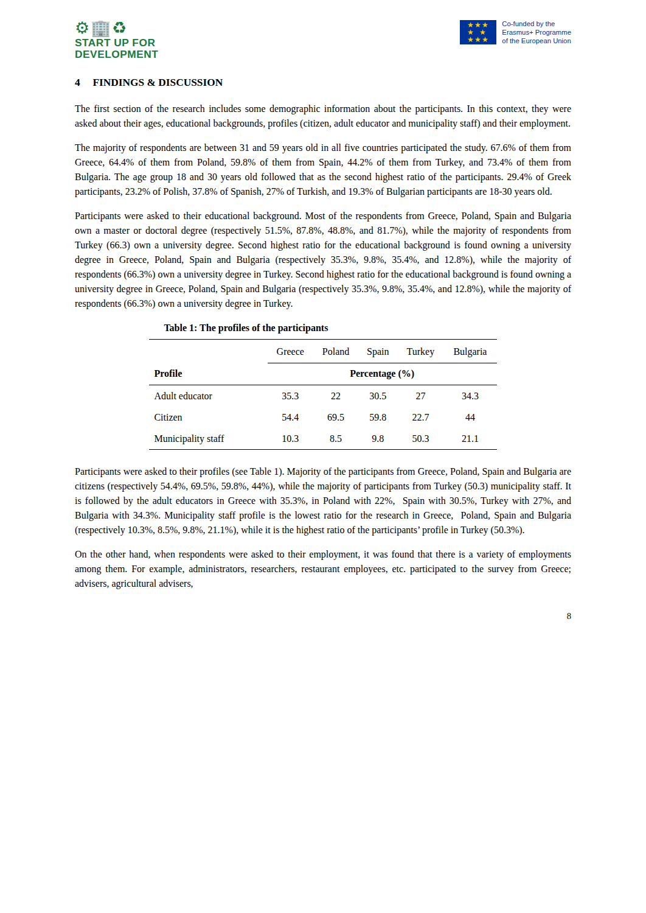⚙🏢♻
START UP FOR
DEVELOPMENT
★★★
★ ★
★★★
Co-funded by the
Erasmus+ Programme
of the European Union
4 FINDINGS & DISCUSSION
The first section of the research includes some demographic information about the participants. In this context, they were asked about their ages, educational backgrounds, profiles (citizen, adult educator and municipality staff) and their employment.
The majority of respondents are between 31 and 59 years old in all five countries participated the study. 67.6% of them from Greece, 64.4% of them from Poland, 59.8% of them from Spain, 44.2% of them from Turkey, and 73.4% of them from Bulgaria. The age group 18 and 30 years old followed that as the second highest ratio of the participants. 29.4% of Greek participants, 23.2% of Polish, 37.8% of Spanish, 27% of Turkish, and 19.3% of Bulgarian participants are 18-30 years old.
Participants were asked to their educational background. Most of the respondents from Greece, Poland, Spain and Bulgaria own a master or doctoral degree (respectively 51.5%, 87.8%, 48.8%, and 81.7%), while the majority of respondents from Turkey (66.3) own a university degree. Second highest ratio for the educational background is found owning a university degree in Greece, Poland, Spain and Bulgaria (respectively 35.3%, 9.8%, 35.4%, and 12.8%), while the majority of respondents (66.3%) own a university degree in Turkey. Second highest ratio for the educational background is found owning a university degree in Greece, Poland, Spain and Bulgaria (respectively 35.3%, 9.8%, 35.4%, and 12.8%), while the majority of respondents (66.3%) own a university degree in Turkey.
Table 1: The profiles of the participants
| | Greece | Poland | Spain | Turkey | Bulgaria |
| --- | --- | --- | --- | --- | --- |
| Profile | Percentage (%) |
| Adult educator | 35.3 | 22 | 30.5 | 27 | 34.3 |
| Citizen | 54.4 | 69.5 | 59.8 | 22.7 | 44 |
| Municipality staff | 10.3 | 8.5 | 9.8 | 50.3 | 21.1 |
Participants were asked to their profiles (see Table 1). Majority of the participants from Greece, Poland, Spain and Bulgaria are citizens (respectively 54.4%, 69.5%, 59.8%, 44%), while the majority of participants from Turkey (50.3) municipality staff. It is followed by the adult educators in Greece with 35.3%, in Poland with 22%, Spain with 30.5%, Turkey with 27%, and Bulgaria with 34.3%. Municipality staff profile is the lowest ratio for the research in Greece, Poland, Spain and Bulgaria (respectively 10.3%, 8.5%, 9.8%, 21.1%), while it is the highest ratio of the participants’ profile in Turkey (50.3%).
On the other hand, when respondents were asked to their employment, it was found that there is a variety of employments among them. For example, administrators, researchers, restaurant employees, etc. participated to the survey from Greece; advisers, agricultural advisers,
8